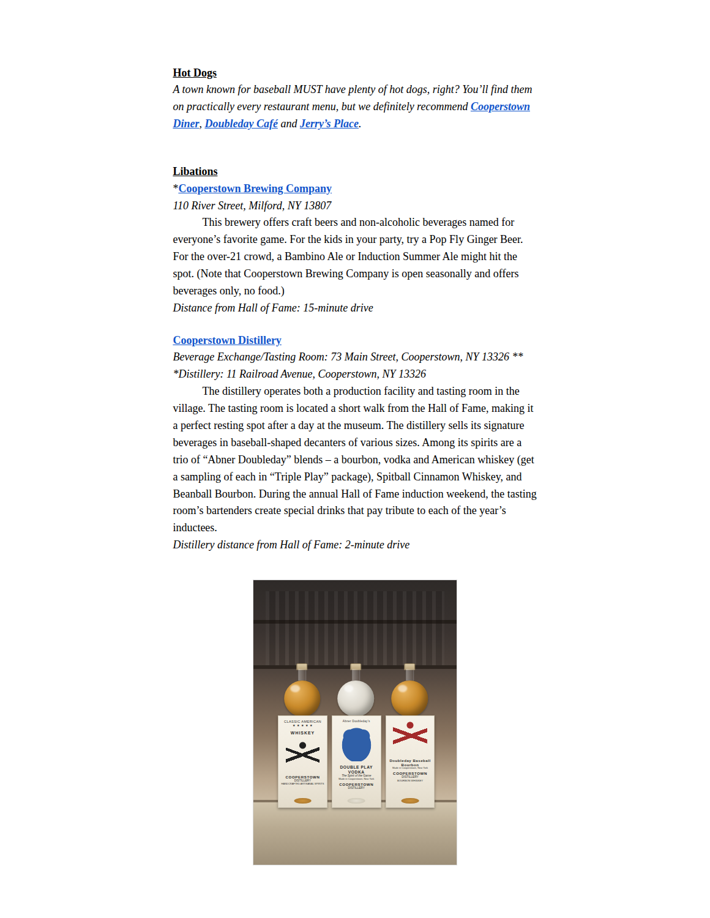Hot Dogs
A town known for baseball MUST have plenty of hot dogs, right? You’ll find them on practically every restaurant menu, but we definitely recommend Cooperstown Diner, Doubleday Café and Jerry’s Place.
Libations
*Cooperstown Brewing Company
110 River Street, Milford, NY 13807
This brewery offers craft beers and non-alcoholic beverages named for everyone’s favorite game. For the kids in your party, try a Pop Fly Ginger Beer. For the over-21 crowd, a Bambino Ale or Induction Summer Ale might hit the spot. (Note that Cooperstown Brewing Company is open seasonally and offers beverages only, no food.)
Distance from Hall of Fame: 15-minute drive
Cooperstown Distillery
Beverage Exchange/Tasting Room: 73 Main Street, Cooperstown, NY 13326 **
*Distillery: 11 Railroad Avenue, Cooperstown, NY 13326
The distillery operates both a production facility and tasting room in the village. The tasting room is located a short walk from the Hall of Fame, making it a perfect resting spot after a day at the museum. The distillery sells its signature beverages in baseball-shaped decanters of various sizes. Among its spirits are a trio of “Abner Doubleday” blends – a bourbon, vodka and American whiskey (get a sampling of each in “Triple Play” package), Spitball Cinnamon Whiskey, and Beanball Bourbon. During the annual Hall of Fame induction weekend, the tasting room’s bartenders create special drinks that pay tribute to each of the year’s inductees.
Distillery distance from Hall of Fame: 2-minute drive
CLASSIC AMERICAN
★ ★ ★ ★ ★
WHISKEY
COOPERSTOWN
DISTILLERY
HANDCRAFTED ARTISANAL SPIRITS
Abner Doubleday’s
DOUBLE PLAY
VODKA
The Spirit of the Game
Made in Cooperstown, New York
COOPERSTOWN
DISTILLERY
Doubleday Baseball Bourbon
Made in Cooperstown, New York
COOPERSTOWN
DISTILLERY
BOURBON WHISKEY